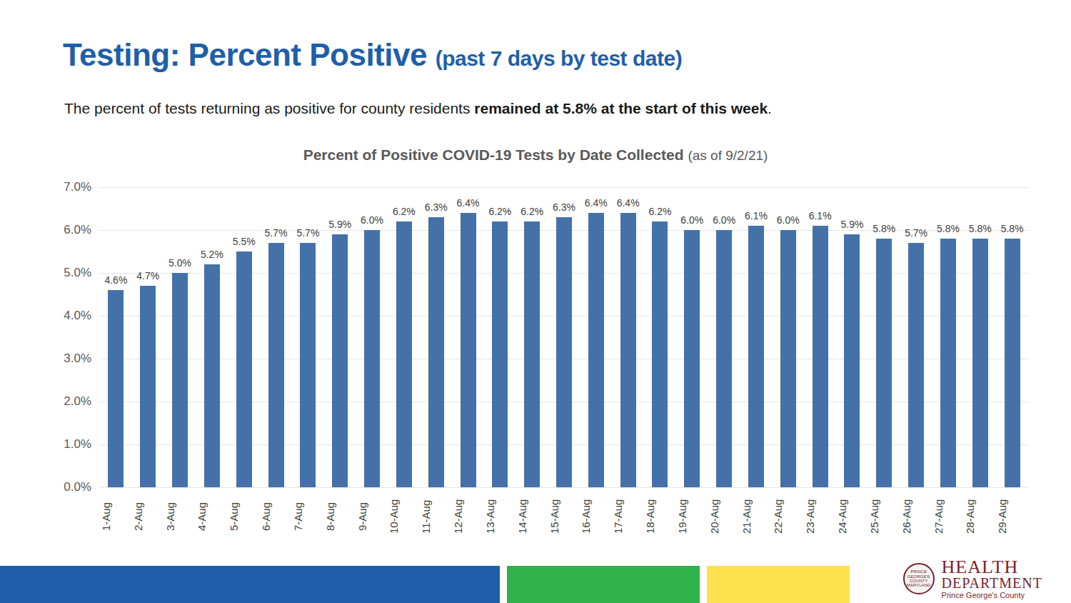Testing: Percent Positive (past 7 days by test date)
The percent of tests returning as positive for county residents remained at 5.8% at the start of this week.
Percent of Positive COVID-19 Tests by Date Collected (as of 9/2/21)
7.0%
6.0%
5.0%
4.0%
3.0%
2.0%
1.0%
0.0%
4.6%
4.7%
5.0%
5.2%
5.5%
5.7%
5.7%
5.9%
6.0%
6.2%
6.3%
6.4%
6.2%
6.2%
6.3%
6.4%
6.4%
6.2%
6.0%
6.0%
6.1%
6.0%
6.1%
5.9%
5.8%
5.7%
5.8%
5.8%
5.8%
1-Aug
2-Aug
3-Aug
4-Aug
5-Aug
6-Aug
7-Aug
8-Aug
9-Aug
10-Aug
11-Aug
12-Aug
13-Aug
14-Aug
15-Aug
16-Aug
17-Aug
18-Aug
19-Aug
20-Aug
21-Aug
22-Aug
23-Aug
24-Aug
25-Aug
26-Aug
27-Aug
28-Aug
29-Aug
PRINCE GEORGE'S COUNTY MARYLAND
HEALTH DEPARTMENT Prince George's County